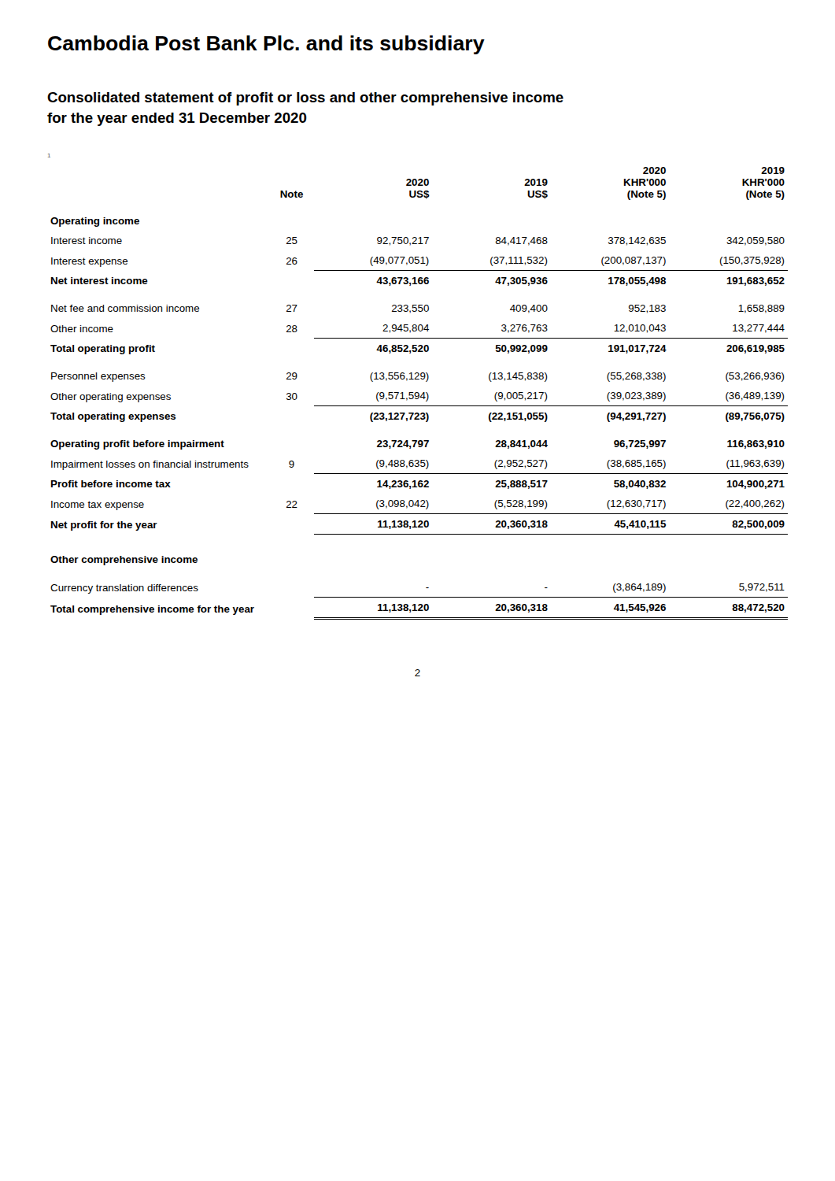Cambodia Post Bank Plc. and its subsidiary
Consolidated statement of profit or loss and other comprehensive income
for the year ended 31 December 2020
1
| | Note | 2020 US$ | 2019 US$ | 2020 KHR'000 (Note 5) | 2019 KHR'000 (Note 5) |
| --- | --- | --- | --- | --- | --- |
| Operating income | | | | | |
| Interest income | 25 | 92,750,217 | 84,417,468 | 378,142,635 | 342,059,580 |
| Interest expense | 26 | (49,077,051) | (37,111,532) | (200,087,137) | (150,375,928) |
| Net interest income | | 43,673,166 | 47,305,936 | 178,055,498 | 191,683,652 |
| Net fee and commission income | 27 | 233,550 | 409,400 | 952,183 | 1,658,889 |
| Other income | 28 | 2,945,804 | 3,276,763 | 12,010,043 | 13,277,444 |
| Total operating profit | | 46,852,520 | 50,992,099 | 191,017,724 | 206,619,985 |
| Personnel expenses | 29 | (13,556,129) | (13,145,838) | (55,268,338) | (53,266,936) |
| Other operating expenses | 30 | (9,571,594) | (9,005,217) | (39,023,389) | (36,489,139) |
| Total operating expenses | | (23,127,723) | (22,151,055) | (94,291,727) | (89,756,075) |
| Operating profit before impairment | | 23,724,797 | 28,841,044 | 96,725,997 | 116,863,910 |
| Impairment losses on financial instruments | 9 | (9,488,635) | (2,952,527) | (38,685,165) | (11,963,639) |
| Profit before income tax | | 14,236,162 | 25,888,517 | 58,040,832 | 104,900,271 |
| Income tax expense | 22 | (3,098,042) | (5,528,199) | (12,630,717) | (22,400,262) |
| Net profit for the year | | 11,138,120 | 20,360,318 | 45,410,115 | 82,500,009 |
| Other comprehensive income | | | | | |
| Currency translation differences | | - | - | (3,864,189) | 5,972,511 |
| Total comprehensive income for the year | | 11,138,120 | 20,360,318 | 41,545,926 | 88,472,520 |
2